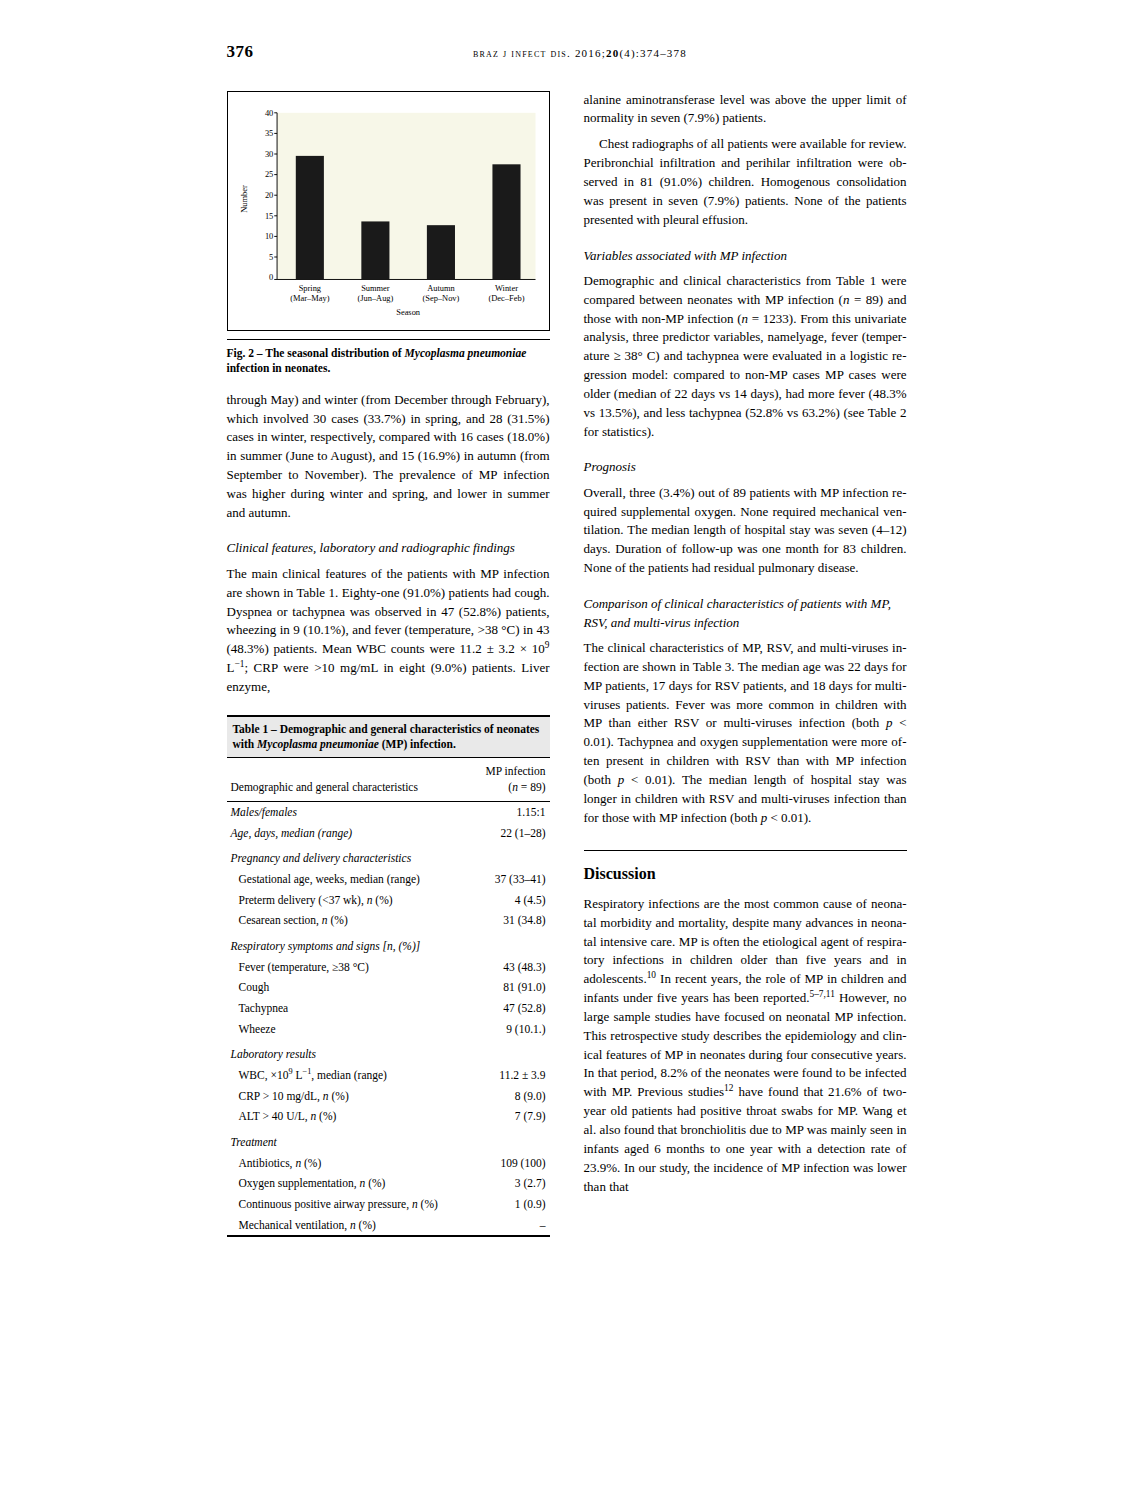376
braz j infect dis. 2016;20(4):374–378
40 35 30 25 20 15 10 5 0 Spring (Mar–May) Summer (Jun–Aug) Autumn (Sep–Nov) Winter (Dec–Feb) Season Number
Fig. 2 – The seasonal distribution of Mycoplasma pneumoniae infection in neonates.
through May) and winter (from December through February), which involved 30 cases (33.7%) in spring, and 28 (31.5%) cases in winter, respectively, compared with 16 cases (18.0%) in summer (June to August), and 15 (16.9%) in autumn (from September to November). The prevalence of MP infection was higher during winter and spring, and lower in summer and autumn.
Clinical features, laboratory and radiographic findings
The main clinical features of the patients with MP infection are shown in Table 1. Eighty-one (91.0%) patients had cough. Dyspnea or tachypnea was observed in 47 (52.8%) patients, wheezing in 9 (10.1%), and fever (temperature, >38 °C) in 43 (48.3%) patients. Mean WBC counts were 11.2 ± 3.2 × 109 L−1; CRP were >10 mg/mL in eight (9.0%) patients. Liver enzyme,
Table 1 – Demographic and general characteristics of neonates with Mycoplasma pneumoniae (MP) infection.
| Demographic and general characteristics | MP infection ( n = 89) |
| --- | --- |
| Males/females | 1.15:1 |
| Age, days, median (range) | 22 (1–28) |
| Pregnancy and delivery characteristics |
| Gestational age, weeks, median (range) | 37 (33–41) |
| Preterm delivery (<37 wk), n (%) | 4 (4.5) |
| Cesarean section, n (%) | 31 (34.8) |
| Respiratory symptoms and signs [ n , (%)] |
| Fever (temperature, ≥38 °C) | 43 (48.3) |
| Cough | 81 (91.0) |
| Tachypnea | 47 (52.8) |
| Wheeze | 9 (10.1.) |
| Laboratory results |
| WBC, ×10 9 L −1 , median (range) | 11.2 ± 3.9 |
| CRP > 10 mg/dL, n (%) | 8 (9.0) |
| ALT > 40 U/L, n (%) | 7 (7.9) |
| Treatment |
| Antibiotics, n (%) | 109 (100) |
| Oxygen supplementation, n (%) | 3 (2.7) |
| Continuous positive airway pressure, n (%) | 1 (0.9) |
| Mechanical ventilation, n (%) | – |
alanine aminotransferase level was above the upper limit of normality in seven (7.9%) patients.
Chest radiographs of all patients were available for review. Peribronchial infiltration and perihilar infiltration were observed in 81 (91.0%) children. Homogenous consolidation was present in seven (7.9%) patients. None of the patients presented with pleural effusion.
Variables associated with MP infection
Demographic and clinical characteristics from Table 1 were compared between neonates with MP infection (n = 89) and those with non-MP infection (n = 1233). From this univariate analysis, three predictor variables, namelyage, fever (temperature ≥ 38° C) and tachypnea were evaluated in a logistic regression model: compared to non-MP cases MP cases were older (median of 22 days vs 14 days), had more fever (48.3% vs 13.5%), and less tachypnea (52.8% vs 63.2%) (see Table 2 for statistics).
Prognosis
Overall, three (3.4%) out of 89 patients with MP infection required supplemental oxygen. None required mechanical ventilation. The median length of hospital stay was seven (4–12) days. Duration of follow-up was one month for 83 children. None of the patients had residual pulmonary disease.
Comparison of clinical characteristics of patients with MP, RSV, and multi-virus infection
The clinical characteristics of MP, RSV, and multi-viruses infection are shown in Table 3. The median age was 22 days for MP patients, 17 days for RSV patients, and 18 days for multi-viruses patients. Fever was more common in children with MP than either RSV or multi-viruses infection (both p < 0.01). Tachypnea and oxygen supplementation were more often present in children with RSV than with MP infection (both p < 0.01). The median length of hospital stay was longer in children with RSV and multi-viruses infection than for those with MP infection (both p < 0.01).
Discussion
Respiratory infections are the most common cause of neonatal morbidity and mortality, despite many advances in neonatal intensive care. MP is often the etiological agent of respiratory infections in children older than five years and in adolescents.10 In recent years, the role of MP in children and infants under five years has been reported.5–7,11 However, no large sample studies have focused on neonatal MP infection. This retrospective study describes the epidemiology and clinical features of MP in neonates during four consecutive years. In that period, 8.2% of the neonates were found to be infected with MP. Previous studies12 have found that 21.6% of two-year old patients had positive throat swabs for MP. Wang et al. also found that bronchiolitis due to MP was mainly seen in infants aged 6 months to one year with a detection rate of 23.9%. In our study, the incidence of MP infection was lower than that